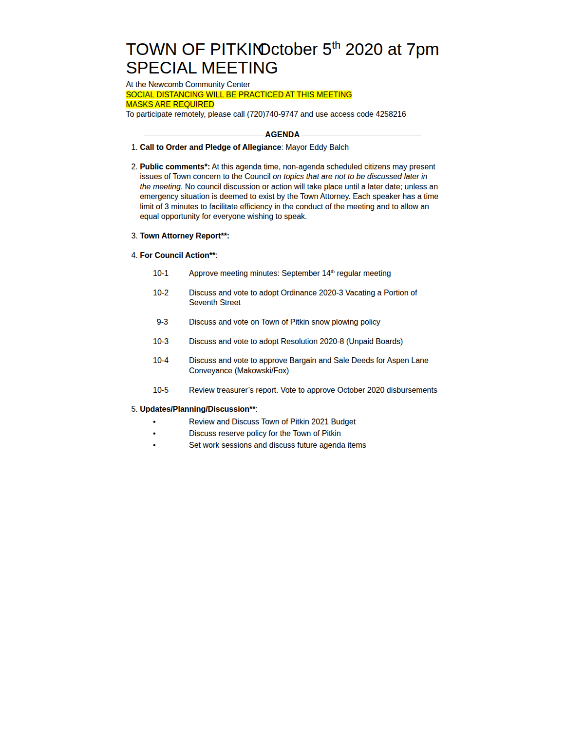October 5th 2020 at 7pm
TOWN OF PITKIN
SPECIAL MEETING
At the Newcomb Community Center
SOCIAL DISTANCING WILL BE PRACTICED AT THIS MEETING
MASKS ARE REQUIRED
To participate remotely, please call (720)740-9747 and use access code 4258216
AGENDA
Call to Order and Pledge of Allegiance: Mayor Eddy Balch
Public comments*: At this agenda time, non-agenda scheduled citizens may present issues of Town concern to the Council on topics that are not to be discussed later in the meeting. No council discussion or action will take place until a later date; unless an emergency situation is deemed to exist by the Town Attorney. Each speaker has a time limit of 3 minutes to facilitate efficiency in the conduct of the meeting and to allow an equal opportunity for everyone wishing to speak.
Town Attorney Report**:
For Council Action**:
10-1
Approve meeting minutes: September 14th regular meeting
10-2
Discuss and vote to adopt Ordinance 2020-3 Vacating a Portion of Seventh Street
9-3
Discuss and vote on Town of Pitkin snow plowing policy
10-3
Discuss and vote to adopt Resolution 2020-8 (Unpaid Boards)
10-4
Discuss and vote to approve Bargain and Sale Deeds for Aspen Lane Conveyance (Makowski/Fox)
10-5
Review treasurer’s report. Vote to approve October 2020 disbursements
Updates/Planning/Discussion**:
Review and Discuss Town of Pitkin 2021 Budget
Discuss reserve policy for the Town of Pitkin
Set work sessions and discuss future agenda items